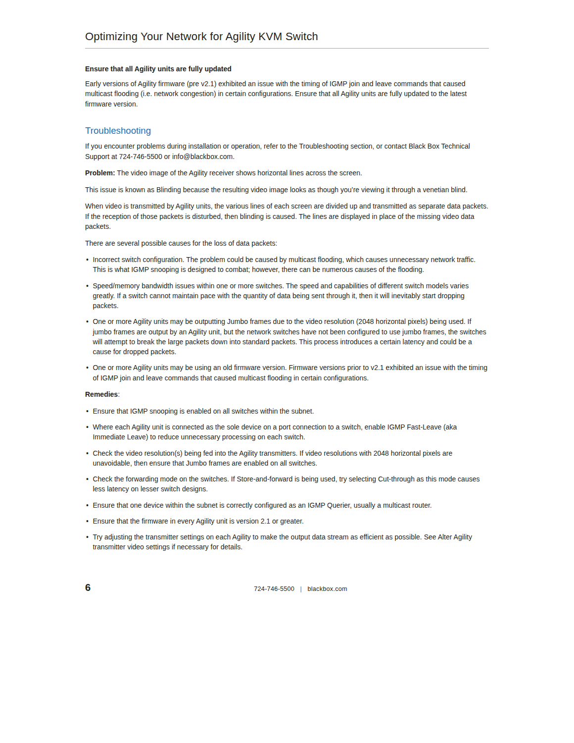Optimizing Your Network for Agility KVM Switch
Ensure that all Agility units are fully updated
Early versions of Agility firmware (pre v2.1) exhibited an issue with the timing of IGMP join and leave commands that caused multicast flooding (i.e. network congestion) in certain configurations. Ensure that all Agility units are fully updated to the latest firmware version.
Troubleshooting
If you encounter problems during installation or operation, refer to the Troubleshooting section, or contact Black Box Technical Support at 724-746-5500 or info@blackbox.com.
Problem: The video image of the Agility receiver shows horizontal lines across the screen.
This issue is known as Blinding because the resulting video image looks as though you’re viewing it through a venetian blind.
When video is transmitted by Agility units, the various lines of each screen are divided up and transmitted as separate data packets. If the reception of those packets is disturbed, then blinding is caused. The lines are displayed in place of the missing video data packets.
There are several possible causes for the loss of data packets:
Incorrect switch configuration. The problem could be caused by multicast flooding, which causes unnecessary network traffic. This is what IGMP snooping is designed to combat; however, there can be numerous causes of the flooding.
Speed/memory bandwidth issues within one or more switches. The speed and capabilities of different switch models varies greatly. If a switch cannot maintain pace with the quantity of data being sent through it, then it will inevitably start dropping packets.
One or more Agility units may be outputting Jumbo frames due to the video resolution (2048 horizontal pixels) being used. If jumbo frames are output by an Agility unit, but the network switches have not been configured to use jumbo frames, the switches will attempt to break the large packets down into standard packets. This process introduces a certain latency and could be a cause for dropped packets.
One or more Agility units may be using an old firmware version. Firmware versions prior to v2.1 exhibited an issue with the timing of IGMP join and leave commands that caused multicast flooding in certain configurations.
Remedies:
Ensure that IGMP snooping is enabled on all switches within the subnet.
Where each Agility unit is connected as the sole device on a port connection to a switch, enable IGMP Fast-Leave (aka Immediate Leave) to reduce unnecessary processing on each switch.
Check the video resolution(s) being fed into the Agility transmitters. If video resolutions with 2048 horizontal pixels are unavoidable, then ensure that Jumbo frames are enabled on all switches.
Check the forwarding mode on the switches. If Store-and-forward is being used, try selecting Cut-through as this mode causes less latency on lesser switch designs.
Ensure that one device within the subnet is correctly configured as an IGMP Querier, usually a multicast router.
Ensure that the firmware in every Agility unit is version 2.1 or greater.
Try adjusting the transmitter settings on each Agility to make the output data stream as efficient as possible. See Alter Agility transmitter video settings if necessary for details.
6 724-746-5500|blackbox.com